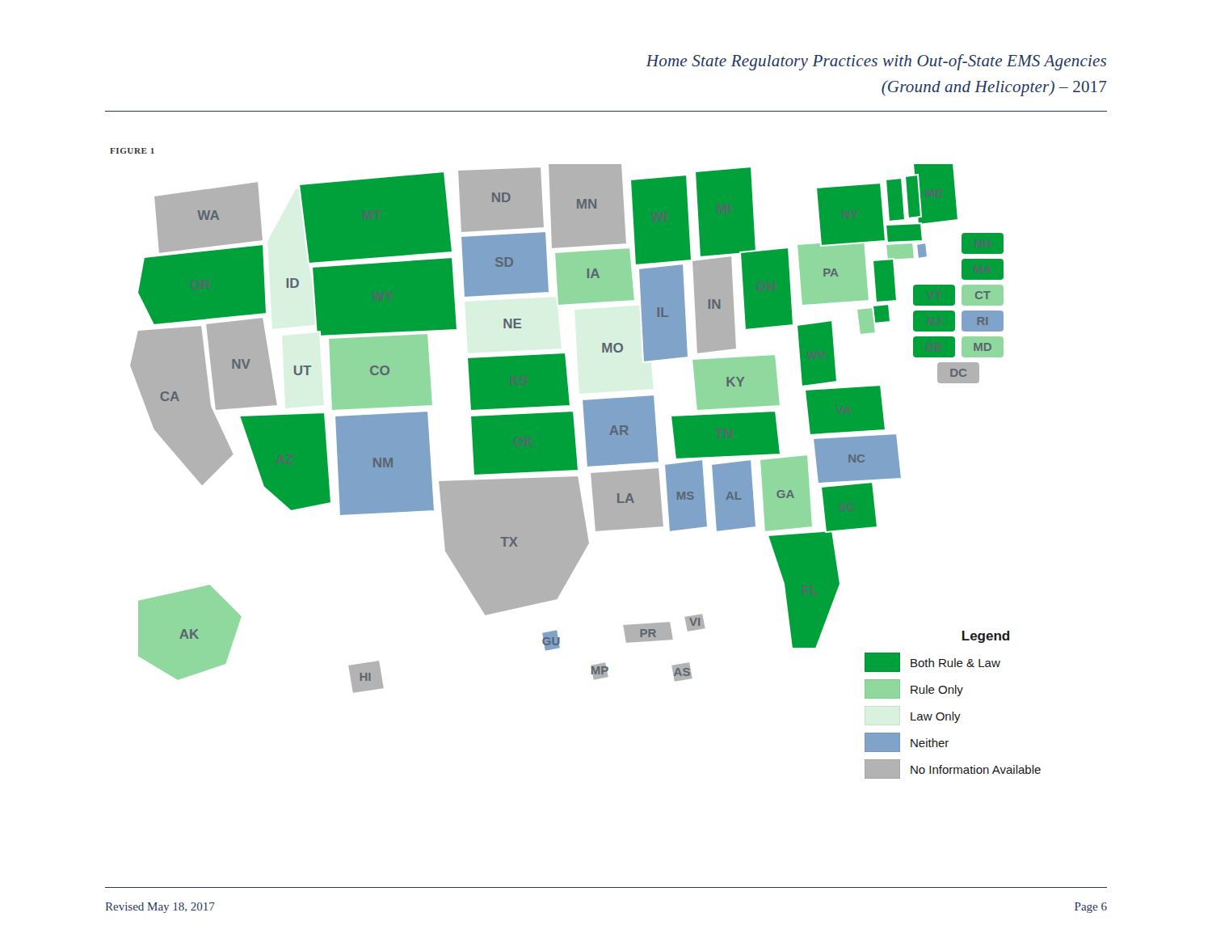Home State Regulatory Practices with Out-of-State EMS Agencies
(Ground and Helicopter) – 2017
FIGURE 1
Home State Regulatory Practices with Out-of-State EMS Agencies (Ground and Helicopter) – 2017 Choropleth map of U.S. states and territories colored by whether the state has both rule and law, rule only, law only, neither, or no information available. WA OR CA NV ID MT WY UT CO AZ NM ND SD NE KS OK TX MN IA MO AR LA WI IL IN MI OH KY TN MS AL GA FL WV VA NC SC PA NY ME AK HI GU PR VI MP AS NH MA VT CT NJ RI DE MD DC
Legend
Both Rule & Law
Rule Only
Law Only
Neither
No Information Available
Revised May 18, 2017 Page 6